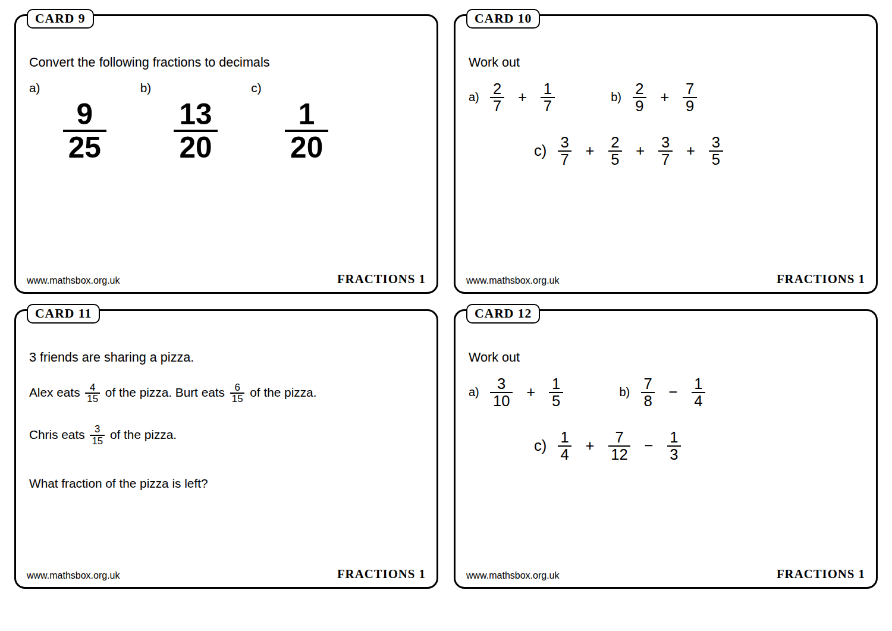CARD 9
Convert the following fractions to decimals
a) b) c)
925 1320 120
www.mathsbox.org.uk FRACTIONS 1
CARD 10
Work out
a) 27 + 17
b) 29 + 79
c) 37 + 25 + 37 + 35
www.mathsbox.org.uk FRACTIONS 1
CARD 11
3 friends are sharing a pizza.
Alex eats 415 of the pizza. Burt eats 615 of the pizza.
Chris eats 315 of the pizza.
What fraction of the pizza is left?
www.mathsbox.org.uk FRACTIONS 1
CARD 12
Work out
a) 310 + 15
b) 78 − 14
c) 14 + 712 − 13
www.mathsbox.org.uk FRACTIONS 1